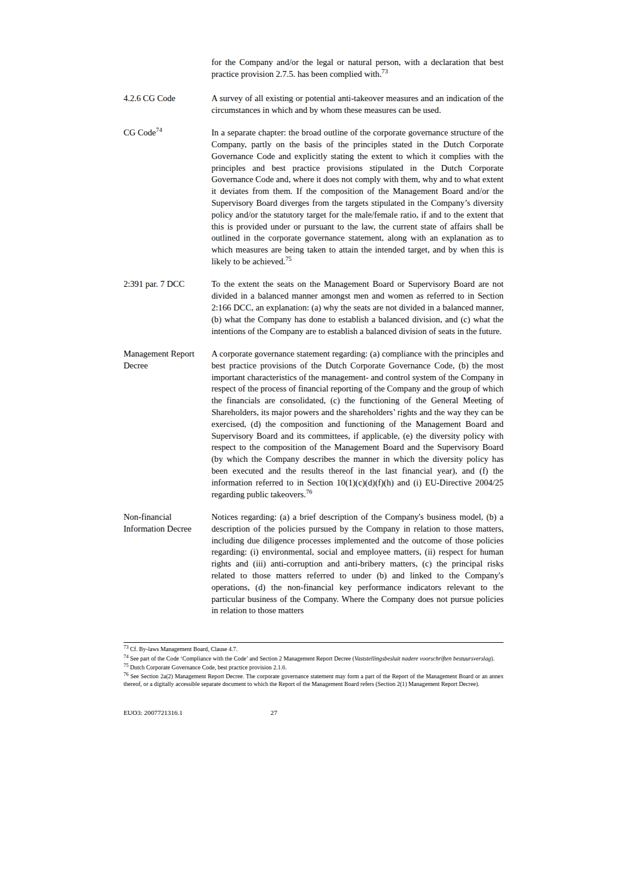| | for the Company and/or the legal or natural person, with a declaration that best practice provision 2.7.5. has been complied with. 73 |
| 4.2.6 CG Code | A survey of all existing or potential anti-takeover measures and an indication of the circumstances in which and by whom these measures can be used. |
| CG Code 74 | In a separate chapter: the broad outline of the corporate governance structure of the Company, partly on the basis of the principles stated in the Dutch Corporate Governance Code and explicitly stating the extent to which it complies with the principles and best practice provisions stipulated in the Dutch Corporate Governance Code and, where it does not comply with them, why and to what extent it deviates from them. If the composition of the Management Board and/or the Supervisory Board diverges from the targets stipulated in the Company’s diversity policy and/or the statutory target for the male/female ratio, if and to the extent that this is provided under or pursuant to the law, the current state of affairs shall be outlined in the corporate governance statement, along with an explanation as to which measures are being taken to attain the intended target, and by when this is likely to be achieved. 75 |
| 2:391 par. 7 DCC | To the extent the seats on the Management Board or Supervisory Board are not divided in a balanced manner amongst men and women as referred to in Section 2:166 DCC, an explanation: (a) why the seats are not divided in a balanced manner, (b) what the Company has done to establish a balanced division, and (c) what the intentions of the Company are to establish a balanced division of seats in the future. |
| Management Report Decree | A corporate governance statement regarding: (a) compliance with the principles and best practice provisions of the Dutch Corporate Governance Code, (b) the most important characteristics of the management- and control system of the Company in respect of the process of financial reporting of the Company and the group of which the financials are consolidated, (c) the functioning of the General Meeting of Shareholders, its major powers and the shareholders’ rights and the way they can be exercised, (d) the composition and functioning of the Management Board and Supervisory Board and its committees, if applicable, (e) the diversity policy with respect to the composition of the Management Board and the Supervisory Board (by which the Company describes the manner in which the diversity policy has been executed and the results thereof in the last financial year), and (f) the information referred to in Section 10(1)(c)(d)(f)(h) and (i) EU-Directive 2004/25 regarding public takeovers. 76 |
| Non-financial Information Decree | Notices regarding: (a) a brief description of the Company's business model, (b) a description of the policies pursued by the Company in relation to those matters, including due diligence processes implemented and the outcome of those policies regarding: (i) environmental, social and employee matters, (ii) respect for human rights and (iii) anti-corruption and anti-bribery matters, (c) the principal risks related to those matters referred to under (b) and linked to the Company's operations, (d) the non-financial key performance indicators relevant to the particular business of the Company. Where the Company does not pursue policies in relation to those matters |
73 Cf. By-laws Management Board, Clause 4.7.
74 See part of the Code ‘Compliance with the Code’ and Section 2 Management Report Decree (Vaststellingsbesluit nadere voorschriften bestuursverslag).
75 Dutch Corporate Governance Code, best practice provision 2.1.6.
76 See Section 2a(2) Management Report Decree. The corporate governance statement may form a part of the Report of the Management Board or an annex thereof, or a digitally accessible separate document to which the Report of the Management Board refers (Section 2(1) Management Report Decree).
EUO3: 2007721316.1 27